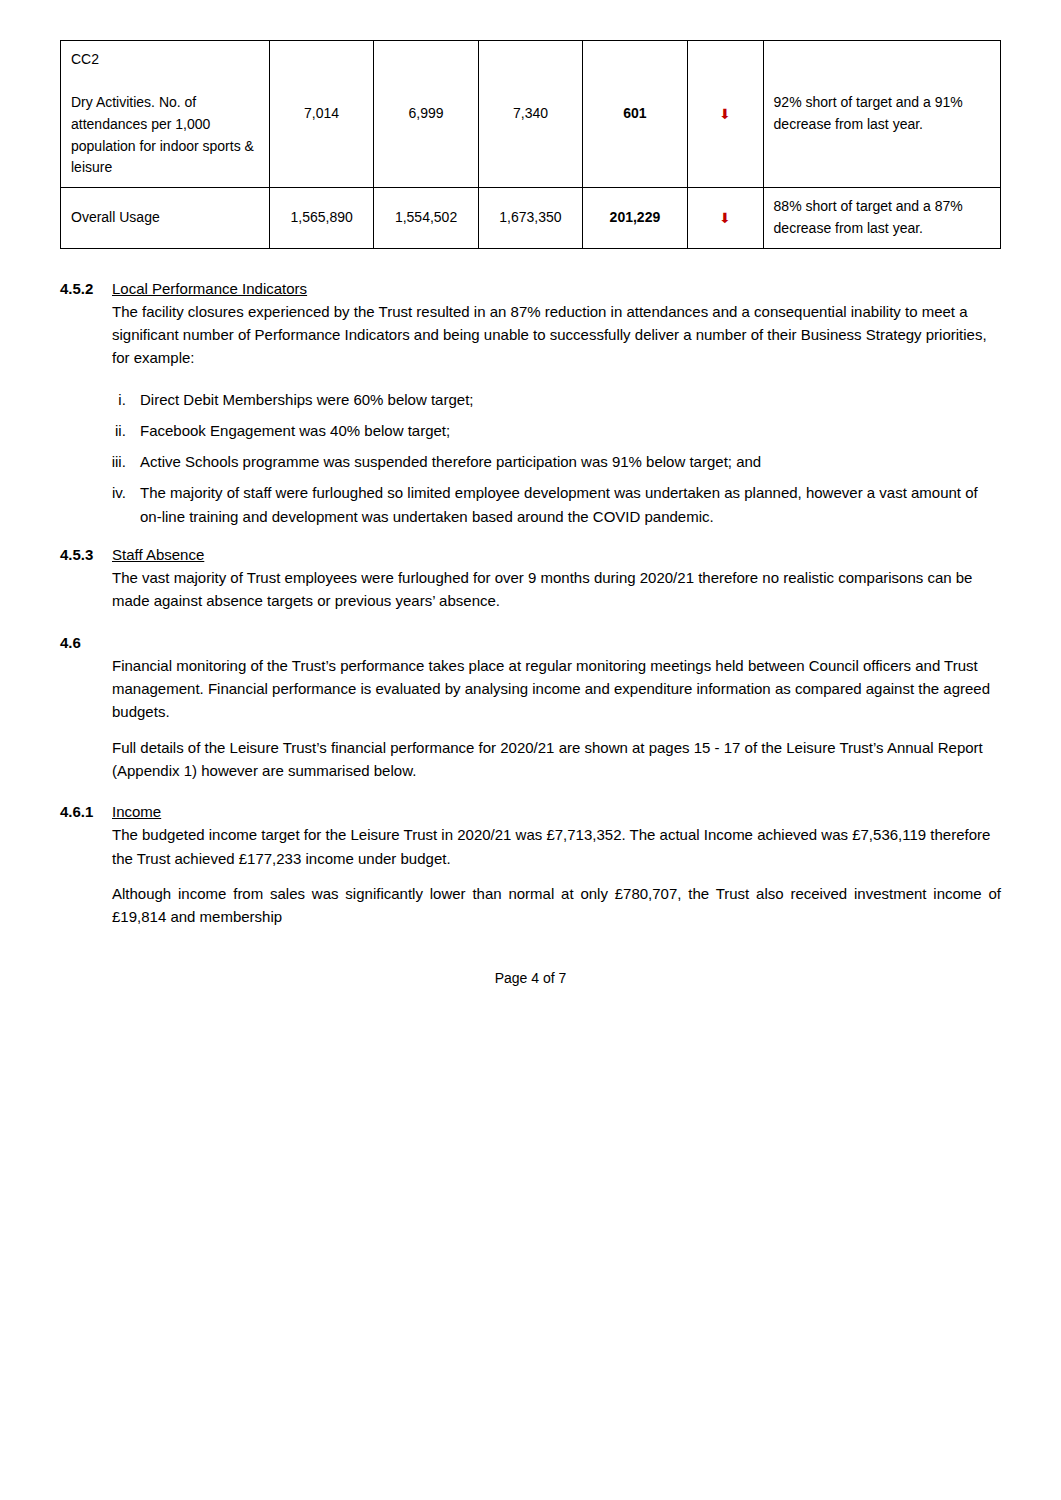| CC2 Dry Activities. No. of attendances per 1,000 population for indoor sports & leisure | 7,014 | 6,999 | 7,340 | 601 | ⬇ | 92% short of target and a 91% decrease from last year. |
| Overall Usage | 1,565,890 | 1,554,502 | 1,673,350 | 201,229 | ⬇ | 88% short of target and a 87% decrease from last year. |
4.5.2 Local Performance Indicators
The facility closures experienced by the Trust resulted in an 87% reduction in attendances and a consequential inability to meet a significant number of Performance Indicators and being unable to successfully deliver a number of their Business Strategy priorities, for example:
Direct Debit Memberships were 60% below target;
Facebook Engagement was 40% below target;
Active Schools programme was suspended therefore participation was 91% below target; and
The majority of staff were furloughed so limited employee development was undertaken as planned, however a vast amount of on-line training and development was undertaken based around the COVID pandemic.
4.5.3 Staff Absence
The vast majority of Trust employees were furloughed for over 9 months during 2020/21 therefore no realistic comparisons can be made against absence targets or previous years’ absence.
4.6
Financial monitoring of the Trust’s performance takes place at regular monitoring meetings held between Council officers and Trust management. Financial performance is evaluated by analysing income and expenditure information as compared against the agreed budgets.
Full details of the Leisure Trust’s financial performance for 2020/21 are shown at pages 15 - 17 of the Leisure Trust’s Annual Report (Appendix 1) however are summarised below.
4.6.1 Income
The budgeted income target for the Leisure Trust in 2020/21 was £7,713,352. The actual Income achieved was £7,536,119 therefore the Trust achieved £177,233 income under budget.
Although income from sales was significantly lower than normal at only £780,707, the Trust also received investment income of £19,814 and membership
Page 4 of 7